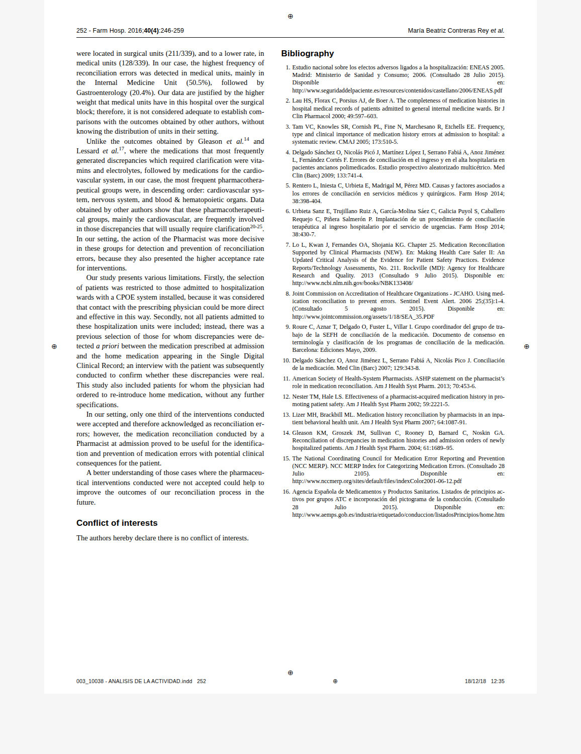⊕
⊕
⊕
⊕
252 - Farm Hosp. 2016;40(4):246-259
María Beatriz Contreras Rey et al.
were located in surgical units (211/339), and to a lower rate, in medical units (128/339). In our case, the highest frequency of reconciliation errors was detected in medical units, mainly in the Internal Medicine Unit (50.5%), followed by Gastroenterology (20.4%). Our data are justified by the higher weight that medical units have in this hospital over the surgical block; therefore, it is not considered adequate to establish comparisons with the outcomes obtained by other authors, without knowing the distribution of units in their setting.
Unlike the outcomes obtained by Gleason et al.14 and Lessard et al.17, where the medications that most frequently generated discrepancies which required clarification were vitamins and electrolytes, followed by medications for the cardiovascular system, in our case, the most frequent pharmacotherapeutical groups were, in descending order: cardiovascular system, nervous system, and blood & hematopoietic organs. Data obtained by other authors show that these pharmacotherapeutical groups, mainly the cardiovascular, are frequently involved in those discrepancies that will usually require clarification20-25. In our setting, the action of the Pharmacist was more decisive in these groups for detection and prevention of reconciliation errors, because they also presented the higher acceptance rate for interventions.
Our study presents various limitations. Firstly, the selection of patients was restricted to those admitted to hospitalization wards with a CPOE system installed, because it was considered that contact with the prescribing physician could be more direct and effective in this way. Secondly, not all patients admitted to these hospitalization units were included; instead, there was a previous selection of those for whom discrepancies were detected a priori between the medication prescribed at admission and the home medication appearing in the Single Digital Clinical Record; an interview with the patient was subsequently conducted to confirm whether these discrepancies were real. This study also included patients for whom the physician had ordered to re-introduce home medication, without any further specifications.
In our setting, only one third of the interventions conducted were accepted and therefore acknowledged as reconciliation errors; however, the medication reconciliation conducted by a Pharmacist at admission proved to be useful for the identification and prevention of medication errors with potential clinical consequences for the patient.
A better understanding of those cases where the pharmaceutical interventions conducted were not accepted could help to improve the outcomes of our reconciliation process in the future.
Conflict of interests
The authors hereby declare there is no conflict of interests.
Bibliography
Estudio nacional sobre los efectos adversos ligados a la hospitalización: ENEAS 2005. Madrid: Ministerio de Sanidad y Consumo; 2006. (Consultado 28 Julio 2015). Disponible en: http://www.seguridaddelpaciente.es/resources/contenidos/castellano/2006/ENEAS.pdf
Lau HS, Florax C, Porsius AJ, de Boer A. The completeness of medication histories in hospital medical records of patients admitted to general internal medicine wards. Br J Clin Pharmacol 2000; 49:597–603.
Tam VC, Knowles SR, Cornish PL, Fine N, Marchesano R, Etchells EE. Frequency, type and clinical importance of medication history errors at admission to hospital: a systematic review. CMAJ 2005; 173:510-5.
Delgado Sánchez O, Nicolás Picó J, Martínez López I, Serrano Fabiá A, Anoz Jiménez L, Fernández Cortés F. Errores de conciliación en el ingreso y en el alta hospitalaria en pacientes ancianos polimedicados. Estudio prospectivo aleatorizado multicétrico. Med Clin (Barc) 2009; 133:741-4.
Rentero L, Iniesta C, Urbieta E, Madrigal M, Pérez MD. Causas y factores asociados a los errores de conciliación en servicios médicos y quirúrgicos. Farm Hosp 2014; 38:398-404.
Urbieta Sanz E, Trujillano Ruiz A, García-Molina Sáez C, Galicia Puyol S, Caballero Requejo C, Piñera Salmerón P. Implantación de un procedimiento de conciliación terapéutica al ingreso hospitalario por el servicio de urgencias. Farm Hosp 2014; 38:430-7.
Lo L, Kwan J, Fernandes OA, Shojania KG. Chapter 25. Medication Reconciliation Supported by Clinical Pharmacists (NEW). En: Making Health Care Safer II: An Updated Critical Analysis of the Evidence for Patient Safety Practices. Evidence Reports/Technology Assessments, No. 211. Rockville (MD): Agency for Healthcare Research and Quality. 2013 (Consultado 9 Julio 2015). Disponible en: http://www.ncbi.nlm.nih.gov/books/NBK133408/
Joint Commission on Accreditation of Healthcare Organizations - JCAHO. Using medication reconciliation to prevent errors. Sentinel Event Alert. 2006 25;(35):1-4. (Consultado 5 agosto 2015). Disponible en: http://www.jointcommission.org/assets/1/18/SEA_35.PDF
Roure C, Aznar T, Delgado O, Fuster L, Villar I. Grupo coordinador del grupo de trabajo de la SEFH de conciliación de la medicación. Documento de consenso en terminología y clasificación de los programas de conciliación de la medicación. Barcelona: Ediciones Mayo, 2009.
Delgado Sánchez O, Anoz Jiménez L, Serrano Fabiá A, Nicolás Pico J. Conciliación de la medicación. Med Clin (Barc) 2007; 129:343-8.
American Society of Health-System Pharmacists. ASHP statement on the pharmacist’s role in medication reconciliation. Am J Health Syst Pharm. 2013; 70:453-6.
Nester TM, Hale LS. Effectiveness of a pharmacist-acquired medication history in promoting patient safety. Am J Health Syst Pharm 2002; 59:2221-5.
Lizer MH, Brackbill ML. Medication history reconciliation by pharmacists in an inpatient behavioral health unit. Am J Health Syst Pharm 2007; 64:1087-91.
Gleason KM, Groszek JM, Sullivan C, Rooney D, Barnard C, Noskin GA. Reconciliation of discrepancies in medication histories and admission orders of newly hospitalized patients. Am J Health Syst Pharm. 2004; 61:1689–95.
The National Coordinating Council for Medication Error Reporting and Prevention (NCC MERP). NCC MERP Index for Categorizing Medication Errors. (Consultado 28 Julio 2105). Disponible en: http://www.nccmerp.org/sites/default/files/indexColor2001-06-12.pdf
Agencia Española de Medicamentos y Productos Sanitarios. Listados de principios activos por grupos ATC e incorporación del pictograma de la conducción. (Consultado 28 Julio 2015). Disponible en: http://www.aemps.gob.es/industria/etiquetado/conduccion/listadosPrincipios/home.htm
003_10038 - ANALISIS DE LA ACTIVIDAD.indd 252
⊕
18/12/18 12:35